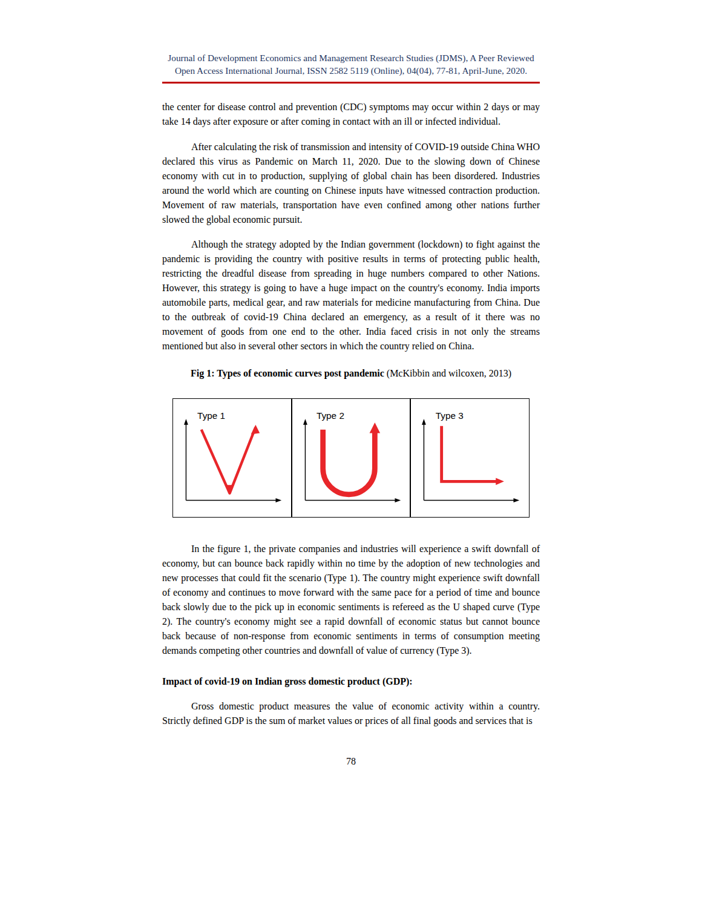Journal of Development Economics and Management Research Studies (JDMS), A Peer Reviewed
Open Access International Journal, ISSN 2582 5119 (Online), 04(04), 77-81, April-June, 2020.
the center for disease control and prevention (CDC) symptoms may occur within 2 days or may take 14 days after exposure or after coming in contact with an ill or infected individual.
After calculating the risk of transmission and intensity of COVID-19 outside China WHO declared this virus as Pandemic on March 11, 2020. Due to the slowing down of Chinese economy with cut in to production, supplying of global chain has been disordered. Industries around the world which are counting on Chinese inputs have witnessed contraction production. Movement of raw materials, transportation have even confined among other nations further slowed the global economic pursuit.
Although the strategy adopted by the Indian government (lockdown) to fight against the pandemic is providing the country with positive results in terms of protecting public health, restricting the dreadful disease from spreading in huge numbers compared to other Nations. However, this strategy is going to have a huge impact on the country's economy. India imports automobile parts, medical gear, and raw materials for medicine manufacturing from China. Due to the outbreak of covid-19 China declared an emergency, as a result of it there was no movement of goods from one end to the other. India faced crisis in not only the streams mentioned but also in several other sectors in which the country relied on China.
Fig 1: Types of economic curves post pandemic (McKibbin and wilcoxen, 2013)
Type 1
Type 2
Type 3
In the figure 1, the private companies and industries will experience a swift downfall of economy, but can bounce back rapidly within no time by the adoption of new technologies and new processes that could fit the scenario (Type 1). The country might experience swift downfall of economy and continues to move forward with the same pace for a period of time and bounce back slowly due to the pick up in economic sentiments is refereed as the U shaped curve (Type 2). The country's economy might see a rapid downfall of economic status but cannot bounce back because of non-response from economic sentiments in terms of consumption meeting demands competing other countries and downfall of value of currency (Type 3).
Impact of covid-19 on Indian gross domestic product (GDP):
Gross domestic product measures the value of economic activity within a country. Strictly defined GDP is the sum of market values or prices of all final goods and services that is
78